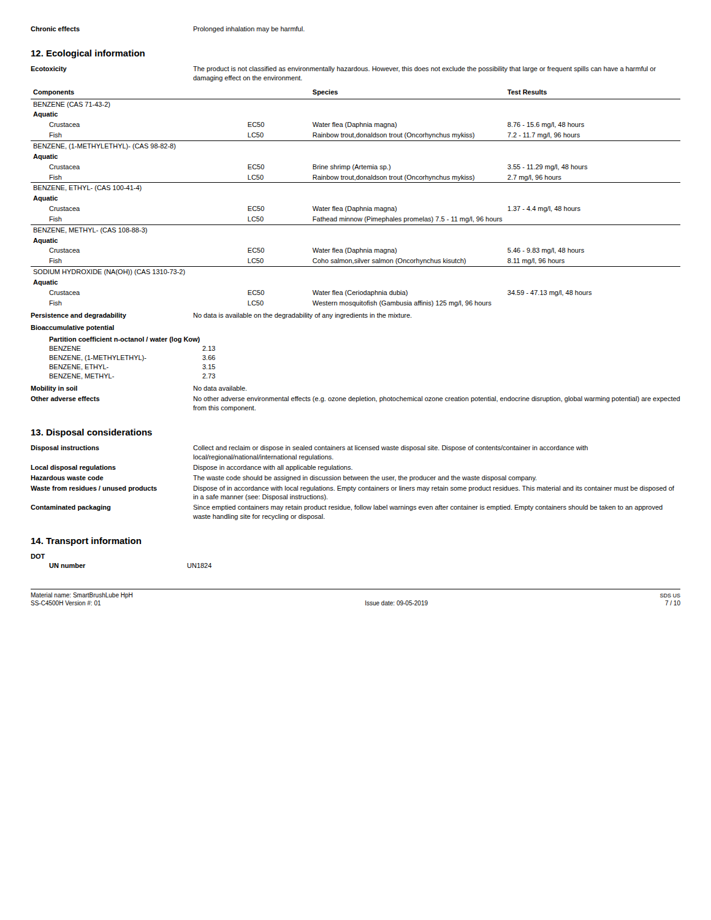Chronic effects
Prolonged inhalation may be harmful.
12. Ecological information
Ecotoxicity
The product is not classified as environmentally hazardous. However, this does not exclude the possibility that large or frequent spills can have a harmful or damaging effect on the environment.
| Components | | Species | Test Results |
| --- | --- | --- | --- |
| BENZENE (CAS 71-43-2) |
| Aquatic |
| Crustacea | EC50 | Water flea (Daphnia magna) | 8.76 - 15.6 mg/l, 48 hours |
| Fish | LC50 | Rainbow trout,donaldson trout (Oncorhynchus mykiss) | 7.2 - 11.7 mg/l, 96 hours |
| BENZENE, (1-METHYLETHYL)- (CAS 98-82-8) |
| Aquatic |
| Crustacea | EC50 | Brine shrimp (Artemia sp.) | 3.55 - 11.29 mg/l, 48 hours |
| Fish | LC50 | Rainbow trout,donaldson trout (Oncorhynchus mykiss) | 2.7 mg/l, 96 hours |
| BENZENE, ETHYL- (CAS 100-41-4) |
| Aquatic |
| Crustacea | EC50 | Water flea (Daphnia magna) | 1.37 - 4.4 mg/l, 48 hours |
| Fish | LC50 | Fathead minnow (Pimephales promelas) 7.5 - 11 mg/l, 96 hours |
| BENZENE, METHYL- (CAS 108-88-3) |
| Aquatic |
| Crustacea | EC50 | Water flea (Daphnia magna) | 5.46 - 9.83 mg/l, 48 hours |
| Fish | LC50 | Coho salmon,silver salmon (Oncorhynchus kisutch) | 8.11 mg/l, 96 hours |
| SODIUM HYDROXIDE (NA(OH)) (CAS 1310-73-2) |
| Aquatic |
| Crustacea | EC50 | Water flea (Ceriodaphnia dubia) | 34.59 - 47.13 mg/l, 48 hours |
| Fish | LC50 | Western mosquitofish (Gambusia affinis) 125 mg/l, 96 hours |
Persistence and degradability
No data is available on the degradability of any ingredients in the mixture.
Bioaccumulative potential
Partition coefficient n-octanol / water (log Kow)
BENZENE
2.13
BENZENE, (1-METHYLETHYL)-
3.66
BENZENE, ETHYL-
3.15
BENZENE, METHYL-
2.73
Mobility in soil
No data available.
Other adverse effects
No other adverse environmental effects (e.g. ozone depletion, photochemical ozone creation potential, endocrine disruption, global warming potential) are expected from this component.
13. Disposal considerations
Disposal instructions
Collect and reclaim or dispose in sealed containers at licensed waste disposal site. Dispose of contents/container in accordance with local/regional/national/international regulations.
Local disposal regulations
Dispose in accordance with all applicable regulations.
Hazardous waste code
The waste code should be assigned in discussion between the user, the producer and the waste disposal company.
Waste from residues / unused products
Dispose of in accordance with local regulations. Empty containers or liners may retain some product residues. This material and its container must be disposed of in a safe manner (see: Disposal instructions).
Contaminated packaging
Since emptied containers may retain product residue, follow label warnings even after container is emptied. Empty containers should be taken to an approved waste handling site for recycling or disposal.
14. Transport information
DOT
UN number
UN1824
Material name: SmartBrushLube HpH
SS-C4500H Version #: 01
Issue date: 09-05-2019
SDS US
7 / 10